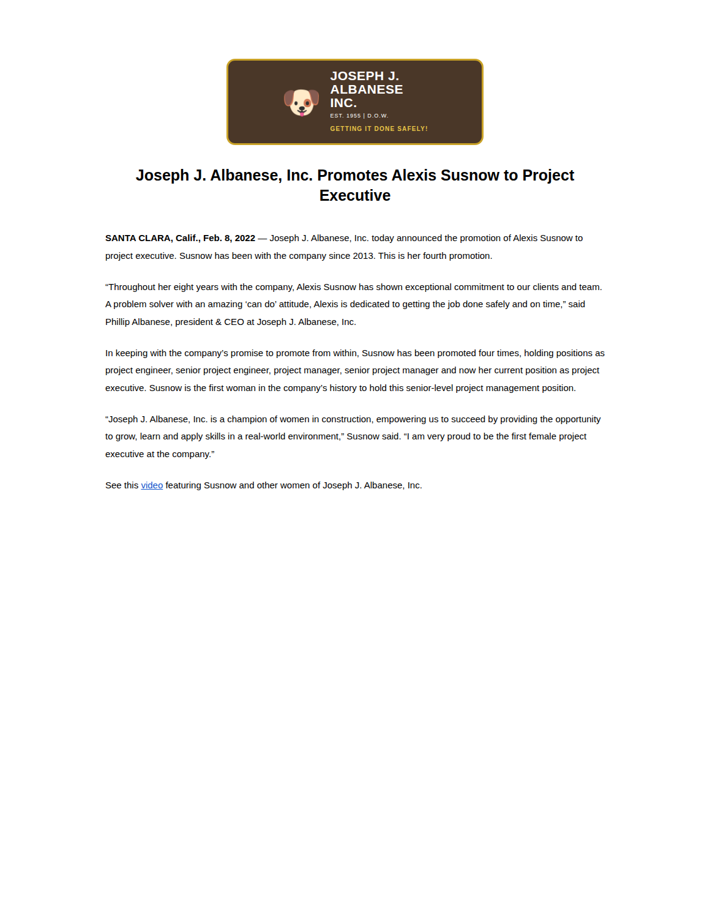🐶
JOSEPH J.
ALBANESE
INC.
EST. 1955 | D.O.W.
GETTING IT DONE SAFELY!
Joseph J. Albanese, Inc. Promotes Alexis Susnow to Project Executive
SANTA CLARA, Calif., Feb. 8, 2022 — Joseph J. Albanese, Inc. today announced the promotion of Alexis Susnow to project executive. Susnow has been with the company since 2013. This is her fourth promotion.
“Throughout her eight years with the company, Alexis Susnow has shown exceptional commitment to our clients and team. A problem solver with an amazing ‘can do’ attitude, Alexis is dedicated to getting the job done safely and on time,” said Phillip Albanese, president & CEO at Joseph J. Albanese, Inc.
In keeping with the company’s promise to promote from within, Susnow has been promoted four times, holding positions as project engineer, senior project engineer, project manager, senior project manager and now her current position as project executive. Susnow is the first woman in the company’s history to hold this senior-level project management position.
“Joseph J. Albanese, Inc. is a champion of women in construction, empowering us to succeed by providing the opportunity to grow, learn and apply skills in a real-world environment,” Susnow said. “I am very proud to be the first female project executive at the company.”
See this video featuring Susnow and other women of Joseph J. Albanese, Inc.